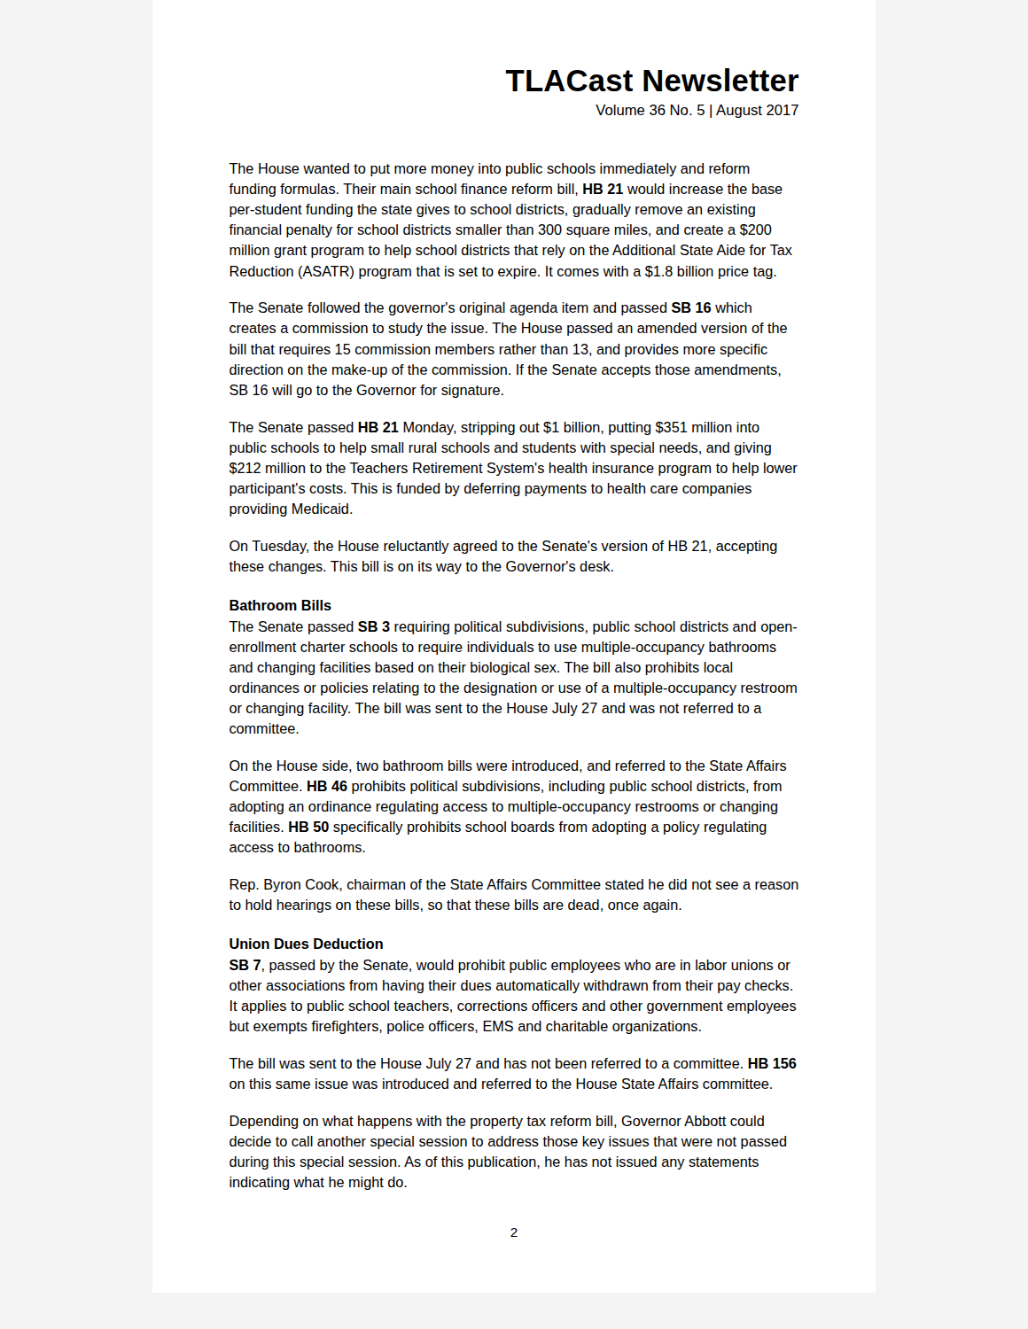TLACast Newsletter
Volume 36 No. 5 | August 2017
The House wanted to put more money into public schools immediately and reform funding formulas. Their main school finance reform bill, HB 21 would increase the base per-student funding the state gives to school districts, gradually remove an existing financial penalty for school districts smaller than 300 square miles, and create a $200 million grant program to help school districts that rely on the Additional State Aide for Tax Reduction (ASATR) program that is set to expire. It comes with a $1.8 billion price tag.
The Senate followed the governor's original agenda item and passed SB 16 which creates a commission to study the issue. The House passed an amended version of the bill that requires 15 commission members rather than 13, and provides more specific direction on the make-up of the commission. If the Senate accepts those amendments, SB 16 will go to the Governor for signature.
The Senate passed HB 21 Monday, stripping out $1 billion, putting $351 million into public schools to help small rural schools and students with special needs, and giving $212 million to the Teachers Retirement System's health insurance program to help lower participant's costs. This is funded by deferring payments to health care companies providing Medicaid.
On Tuesday, the House reluctantly agreed to the Senate's version of HB 21, accepting these changes. This bill is on its way to the Governor's desk.
Bathroom Bills
The Senate passed SB 3 requiring political subdivisions, public school districts and open-enrollment charter schools to require individuals to use multiple-occupancy bathrooms and changing facilities based on their biological sex. The bill also prohibits local ordinances or policies relating to the designation or use of a multiple-occupancy restroom or changing facility. The bill was sent to the House July 27 and was not referred to a committee.
On the House side, two bathroom bills were introduced, and referred to the State Affairs Committee. HB 46 prohibits political subdivisions, including public school districts, from adopting an ordinance regulating access to multiple-occupancy restrooms or changing facilities. HB 50 specifically prohibits school boards from adopting a policy regulating access to bathrooms.
Rep. Byron Cook, chairman of the State Affairs Committee stated he did not see a reason to hold hearings on these bills, so that these bills are dead, once again.
Union Dues Deduction
SB 7, passed by the Senate, would prohibit public employees who are in labor unions or other associations from having their dues automatically withdrawn from their pay checks. It applies to public school teachers, corrections officers and other government employees but exempts firefighters, police officers, EMS and charitable organizations.
The bill was sent to the House July 27 and has not been referred to a committee. HB 156 on this same issue was introduced and referred to the House State Affairs committee.
Depending on what happens with the property tax reform bill, Governor Abbott could decide to call another special session to address those key issues that were not passed during this special session. As of this publication, he has not issued any statements indicating what he might do.
2